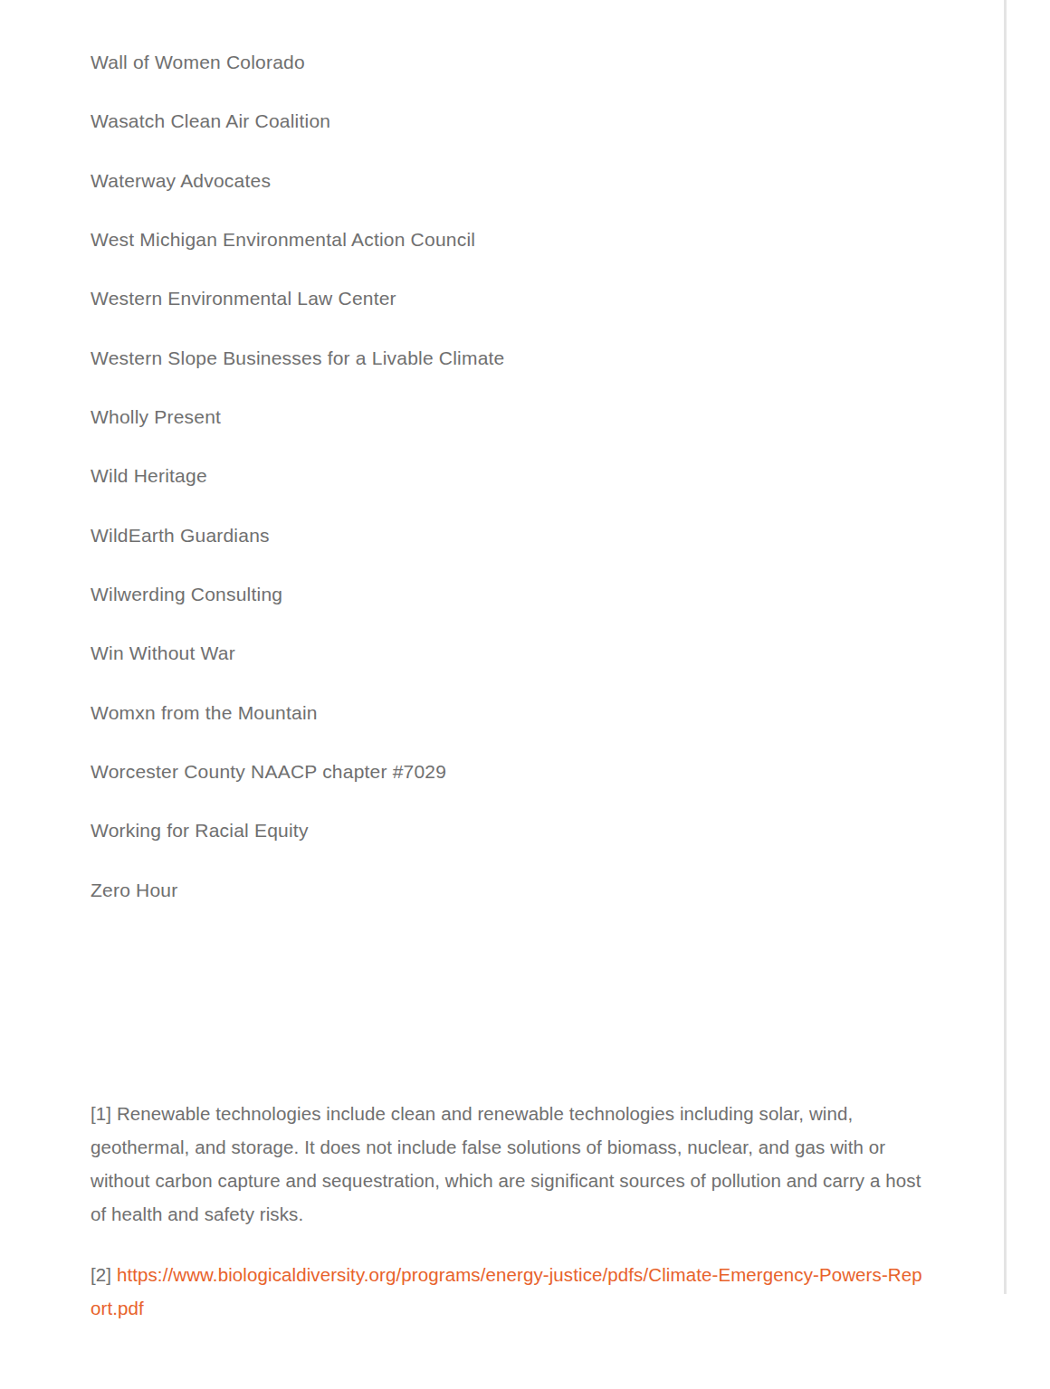Wall of Women Colorado
Wasatch Clean Air Coalition
Waterway Advocates
West Michigan Environmental Action Council
Western Environmental Law Center
Western Slope Businesses for a Livable Climate
Wholly Present
Wild Heritage
WildEarth Guardians
Wilwerding Consulting
Win Without War
Womxn from the Mountain
Worcester County NAACP chapter #7029
Working for Racial Equity
Zero Hour
[1] Renewable technologies include clean and renewable technologies including solar, wind, geothermal, and storage. It does not include false solutions of biomass, nuclear, and gas with or without carbon capture and sequestration, which are significant sources of pollution and carry a host of health and safety risks.
[2] https://www.biologicaldiversity.org/programs/energy-justice/pdfs/Climate-Emergency-Powers-Report.pdf